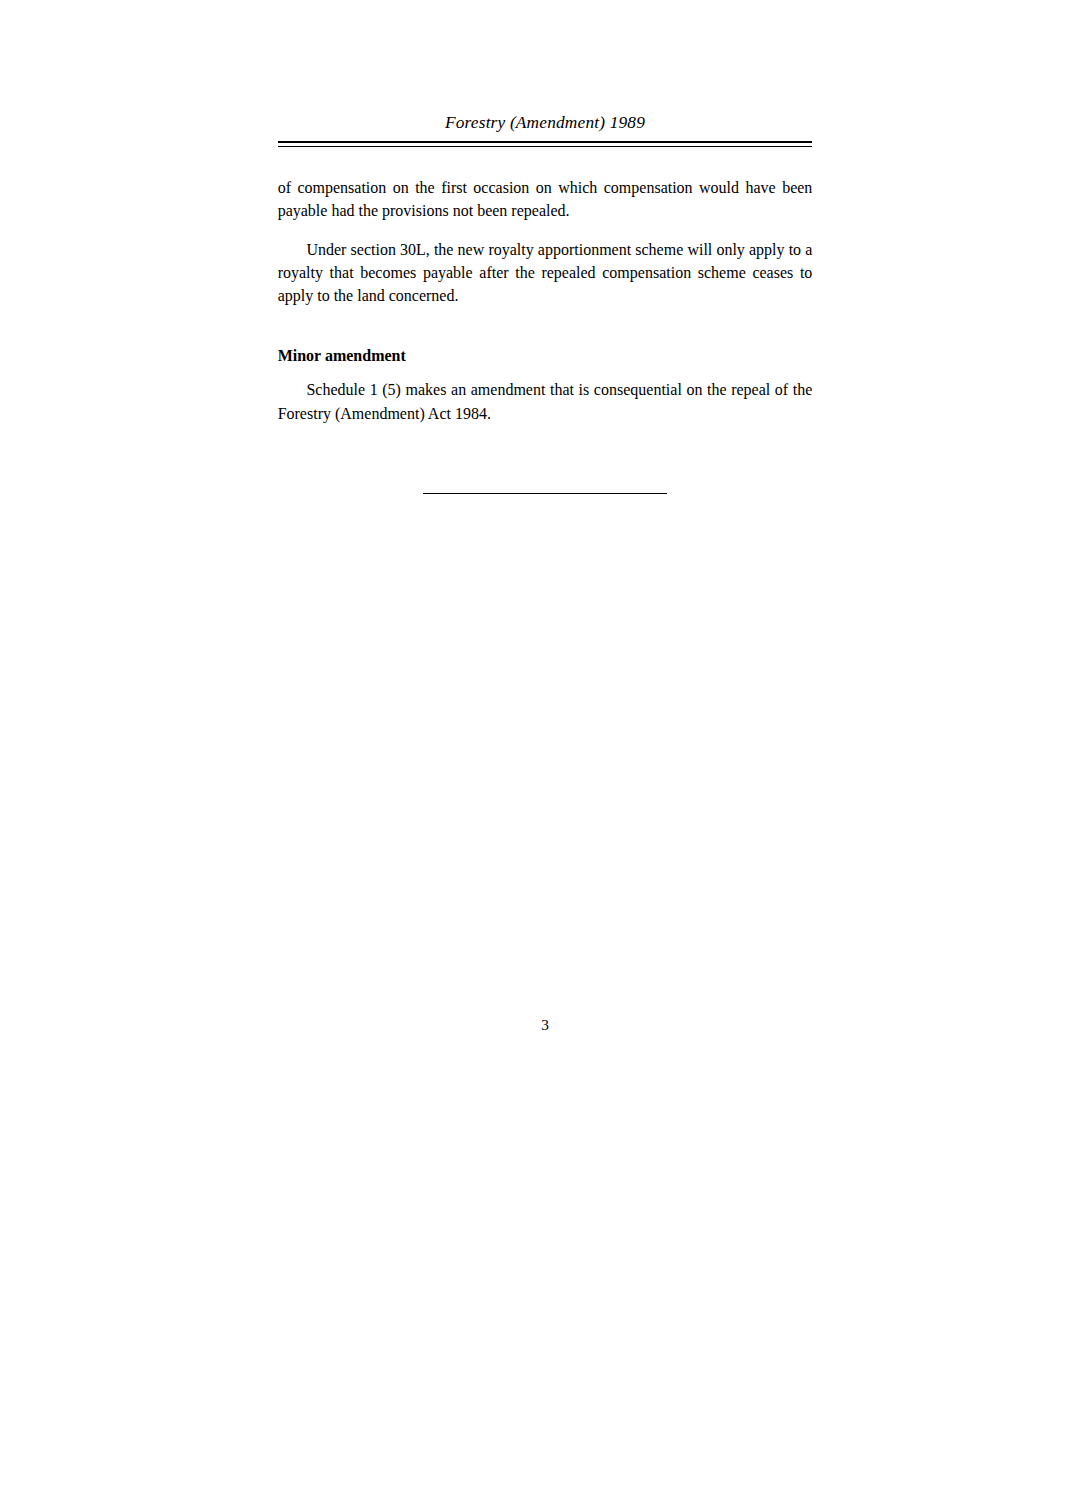Forestry (Amendment) 1989
of compensation on the first occasion on which compensation would have been payable had the provisions not been repealed.
Under section 30L, the new royalty apportionment scheme will only apply to a royalty that becomes payable after the repealed compensation scheme ceases to apply to the land concerned.
Minor amendment
Schedule 1 (5) makes an amendment that is consequential on the repeal of the Forestry (Amendment) Act 1984.
3